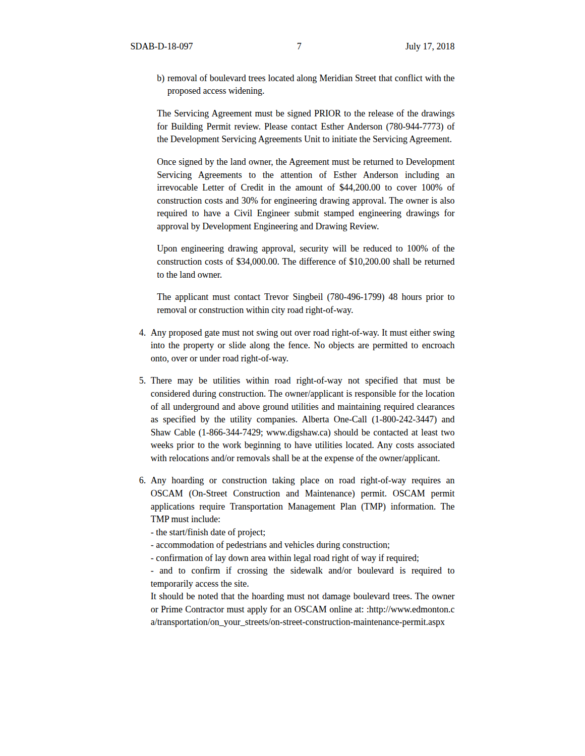SDAB-D-18-097
7
July 17, 2018
b)
removal of boulevard trees located along Meridian Street that conflict with the proposed access widening.
The Servicing Agreement must be signed PRIOR to the release of the drawings for Building Permit review. Please contact Esther Anderson (780-944-7773) of the Development Servicing Agreements Unit to initiate the Servicing Agreement.
Once signed by the land owner, the Agreement must be returned to Development Servicing Agreements to the attention of Esther Anderson including an irrevocable Letter of Credit in the amount of $44,200.00 to cover 100% of construction costs and 30% for engineering drawing approval. The owner is also required to have a Civil Engineer submit stamped engineering drawings for approval by Development Engineering and Drawing Review.
Upon engineering drawing approval, security will be reduced to 100% of the construction costs of $34,000.00. The difference of $10,200.00 shall be returned to the land owner.
The applicant must contact Trevor Singbeil (780-496-1799) 48 hours prior to removal or construction within city road right-of-way.
4.
Any proposed gate must not swing out over road right-of-way. It must either swing into the property or slide along the fence. No objects are permitted to encroach onto, over or under road right-of-way.
5.
There may be utilities within road right-of-way not specified that must be considered during construction. The owner/applicant is responsible for the location of all underground and above ground utilities and maintaining required clearances as specified by the utility companies. Alberta One-Call (1-800-242-3447) and Shaw Cable (1-866-344-7429; www.digshaw.ca) should be contacted at least two weeks prior to the work beginning to have utilities located. Any costs associated with relocations and/or removals shall be at the expense of the owner/applicant.
6.
Any hoarding or construction taking place on road right-of-way requires an OSCAM (On-Street Construction and Maintenance) permit. OSCAM permit applications require Transportation Management Plan (TMP) information. The TMP must include:
- the start/finish date of project;
- accommodation of pedestrians and vehicles during construction;
- confirmation of lay down area within legal road right of way if required;
- and to confirm if crossing the sidewalk and/or boulevard is required to temporarily access the site.
It should be noted that the hoarding must not damage boulevard trees. The owner or Prime Contractor must apply for an OSCAM online at: :http://www.edmonton.ca/transportation/on_your_streets/on-street-construction-maintenance-permit.aspx